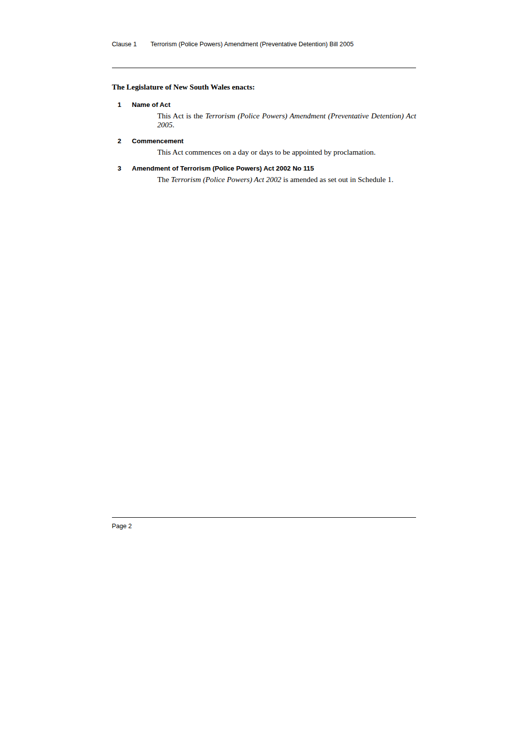Clause 1
Terrorism (Police Powers) Amendment (Preventative Detention) Bill 2005
The Legislature of New South Wales enacts:
1
Name of Act
This Act is the Terrorism (Police Powers) Amendment (Preventative Detention) Act 2005.
2
Commencement
This Act commences on a day or days to be appointed by proclamation.
3
Amendment of Terrorism (Police Powers) Act 2002 No 115
The Terrorism (Police Powers) Act 2002 is amended as set out in Schedule 1.
Page 2